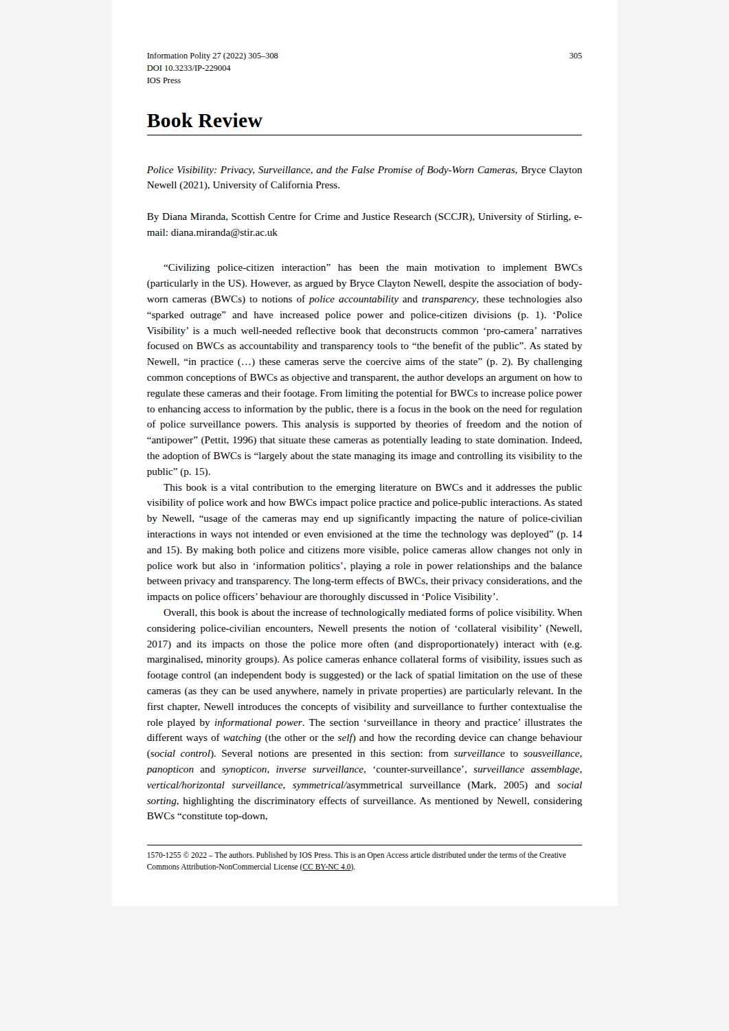305
Information Polity 27 (2022) 305–308
DOI 10.3233/IP-229004
IOS Press
Book Review
Police Visibility: Privacy, Surveillance, and the False Promise of Body-Worn Cameras, Bryce Clayton Newell (2021), University of California Press.
By Diana Miranda, Scottish Centre for Crime and Justice Research (SCCJR), University of Stirling, e-mail: diana.miranda@stir.ac.uk
“Civilizing police-citizen interaction” has been the main motivation to implement BWCs (particularly in the US). However, as argued by Bryce Clayton Newell, despite the association of body-worn cameras (BWCs) to notions of police accountability and transparency, these technologies also “sparked outrage” and have increased police power and police-citizen divisions (p. 1). ‘Police Visibility’ is a much well-needed reflective book that deconstructs common ‘pro-camera’ narratives focused on BWCs as accountability and transparency tools to “the benefit of the public”. As stated by Newell, “in practice (…) these cameras serve the coercive aims of the state” (p. 2). By challenging common conceptions of BWCs as objective and transparent, the author develops an argument on how to regulate these cameras and their footage. From limiting the potential for BWCs to increase police power to enhancing access to information by the public, there is a focus in the book on the need for regulation of police surveillance powers. This analysis is supported by theories of freedom and the notion of “antipower” (Pettit, 1996) that situate these cameras as potentially leading to state domination. Indeed, the adoption of BWCs is “largely about the state managing its image and controlling its visibility to the public” (p. 15).
This book is a vital contribution to the emerging literature on BWCs and it addresses the public visibility of police work and how BWCs impact police practice and police-public interactions. As stated by Newell, “usage of the cameras may end up significantly impacting the nature of police-civilian interactions in ways not intended or even envisioned at the time the technology was deployed” (p. 14 and 15). By making both police and citizens more visible, police cameras allow changes not only in police work but also in ‘information politics’, playing a role in power relationships and the balance between privacy and transparency. The long-term effects of BWCs, their privacy considerations, and the impacts on police officers’ behaviour are thoroughly discussed in ‘Police Visibility’.
Overall, this book is about the increase of technologically mediated forms of police visibility. When considering police-civilian encounters, Newell presents the notion of ‘collateral visibility’ (Newell, 2017) and its impacts on those the police more often (and disproportionately) interact with (e.g. marginalised, minority groups). As police cameras enhance collateral forms of visibility, issues such as footage control (an independent body is suggested) or the lack of spatial limitation on the use of these cameras (as they can be used anywhere, namely in private properties) are particularly relevant. In the first chapter, Newell introduces the concepts of visibility and surveillance to further contextualise the role played by informational power. The section ‘surveillance in theory and practice’ illustrates the different ways of watching (the other or the self) and how the recording device can change behaviour (social control). Several notions are presented in this section: from surveillance to sousveillance, panopticon and synopticon, inverse surveillance, ‘counter-surveillance’, surveillance assemblage, vertical/horizontal surveillance, symmetrical/asymmetrical surveillance (Mark, 2005) and social sorting, highlighting the discriminatory effects of surveillance. As mentioned by Newell, considering BWCs “constitute top-down,
1570-1255 © 2022 – The authors. Published by IOS Press. This is an Open Access article distributed under the terms of the Creative Commons Attribution-NonCommercial License (CC BY-NC 4.0).